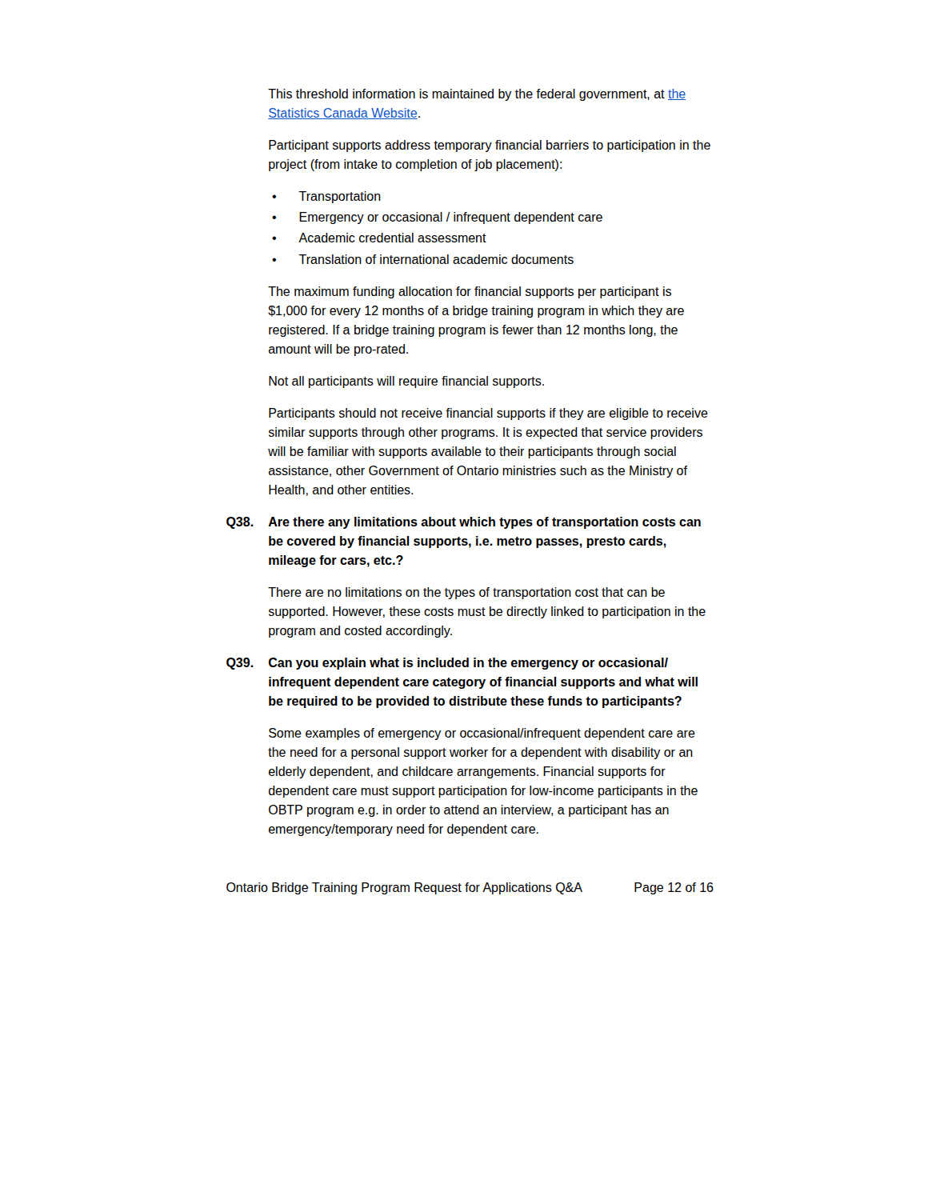This threshold information is maintained by the federal government, at the Statistics Canada Website.
Participant supports address temporary financial barriers to participation in the project (from intake to completion of job placement):
Transportation
Emergency or occasional / infrequent dependent care
Academic credential assessment
Translation of international academic documents
The maximum funding allocation for financial supports per participant is $1,000 for every 12 months of a bridge training program in which they are registered. If a bridge training program is fewer than 12 months long, the amount will be pro-rated.
Not all participants will require financial supports.
Participants should not receive financial supports if they are eligible to receive similar supports through other programs. It is expected that service providers will be familiar with supports available to their participants through social assistance, other Government of Ontario ministries such as the Ministry of Health, and other entities.
Q38.
Are there any limitations about which types of transportation costs can be covered by financial supports, i.e. metro passes, presto cards, mileage for cars, etc.?
There are no limitations on the types of transportation cost that can be supported. However, these costs must be directly linked to participation in the program and costed accordingly.
Q39.
Can you explain what is included in the emergency or occasional/ infrequent dependent care category of financial supports and what will be required to be provided to distribute these funds to participants?
Some examples of emergency or occasional/infrequent dependent care are the need for a personal support worker for a dependent with disability or an elderly dependent, and childcare arrangements. Financial supports for dependent care must support participation for low-income participants in the OBTP program e.g. in order to attend an interview, a participant has an emergency/temporary need for dependent care.
Ontario Bridge Training Program Request for Applications Q&A Page 12 of 16